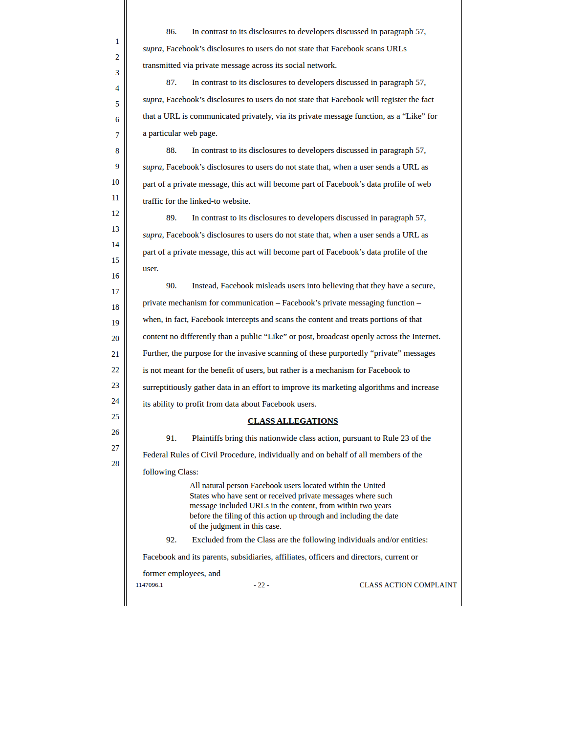1
2
3
4
5
6
7
8
9
10
11
12
13
14
15
16
17
18
19
20
21
22
23
24
25
26
27
28
86. In contrast to its disclosures to developers discussed in paragraph 57, supra, Facebook’s disclosures to users do not state that Facebook scans URLs transmitted via private message across its social network.
87. In contrast to its disclosures to developers discussed in paragraph 57, supra, Facebook’s disclosures to users do not state that Facebook will register the fact that a URL is communicated privately, via its private message function, as a “Like” for a particular web page.
88. In contrast to its disclosures to developers discussed in paragraph 57, supra, Facebook’s disclosures to users do not state that, when a user sends a URL as part of a private message, this act will become part of Facebook’s data profile of web traffic for the linked-to website.
89. In contrast to its disclosures to developers discussed in paragraph 57, supra, Facebook’s disclosures to users do not state that, when a user sends a URL as part of a private message, this act will become part of Facebook’s data profile of the user.
90. Instead, Facebook misleads users into believing that they have a secure, private mechanism for communication – Facebook’s private messaging function – when, in fact, Facebook intercepts and scans the content and treats portions of that content no differently than a public “Like” or post, broadcast openly across the Internet. Further, the purpose for the invasive scanning of these purportedly “private” messages is not meant for the benefit of users, but rather is a mechanism for Facebook to surreptitiously gather data in an effort to improve its marketing algorithms and increase its ability to profit from data about Facebook users.
CLASS ALLEGATIONS
91. Plaintiffs bring this nationwide class action, pursuant to Rule 23 of the Federal Rules of Civil Procedure, individually and on behalf of all members of the following Class:
All natural person Facebook users located within the United States who have sent or received private messages where such message included URLs in the content, from within two years before the filing of this action up through and including the date of the judgment in this case.
92. Excluded from the Class are the following individuals and/or entities: Facebook and its parents, subsidiaries, affiliates, officers and directors, current or former employees, and
1147096.1
CLASS ACTION COMPLAINT
- 22 -